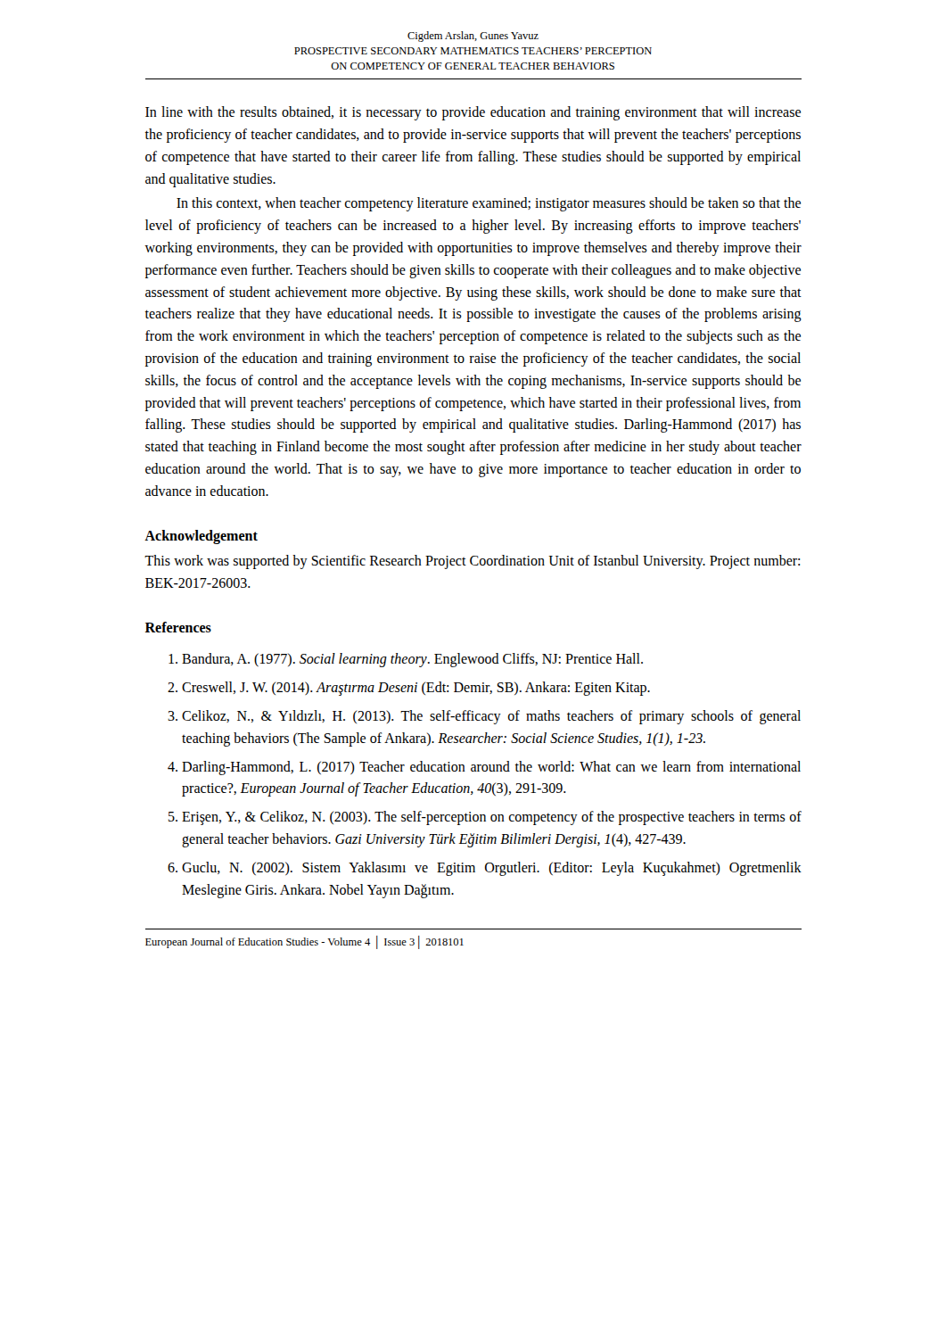Cigdem Arslan, Gunes Yavuz
Prospective Secondary Mathematics Teachers’ Perception
on Competency of General Teacher Behaviors
In line with the results obtained, it is necessary to provide education and training environment that will increase the proficiency of teacher candidates, and to provide in-service supports that will prevent the teachers' perceptions of competence that have started to their career life from falling. These studies should be supported by empirical and qualitative studies.
In this context, when teacher competency literature examined; instigator measures should be taken so that the level of proficiency of teachers can be increased to a higher level. By increasing efforts to improve teachers' working environments, they can be provided with opportunities to improve themselves and thereby improve their performance even further. Teachers should be given skills to cooperate with their colleagues and to make objective assessment of student achievement more objective. By using these skills, work should be done to make sure that teachers realize that they have educational needs. It is possible to investigate the causes of the problems arising from the work environment in which the teachers' perception of competence is related to the subjects such as the provision of the education and training environment to raise the proficiency of the teacher candidates, the social skills, the focus of control and the acceptance levels with the coping mechanisms, In-service supports should be provided that will prevent teachers' perceptions of competence, which have started in their professional lives, from falling. These studies should be supported by empirical and qualitative studies. Darling-Hammond (2017) has stated that teaching in Finland become the most sought after profession after medicine in her study about teacher education around the world. That is to say, we have to give more importance to teacher education in order to advance in education.
Acknowledgement
This work was supported by Scientific Research Project Coordination Unit of Istanbul University. Project number: BEK-2017-26003.
References
Bandura, A. (1977). Social learning theory. Englewood Cliffs, NJ: Prentice Hall.
Creswell, J. W. (2014). Araştırma Deseni (Edt: Demir, SB). Ankara: Egiten Kitap.
Celikoz, N., & Yıldızlı, H. (2013). The self-efficacy of maths teachers of primary schools of general teaching behaviors (The Sample of Ankara). Researcher: Social Science Studies, 1(1), 1-23.
Darling-Hammond, L. (2017) Teacher education around the world: What can we learn from international practice?, European Journal of Teacher Education, 40(3), 291-309.
Erişen, Y., & Celikoz, N. (2003). The self-perception on competency of the prospective teachers in terms of general teacher behaviors. Gazi University Türk Eğitim Bilimleri Dergisi, 1(4), 427-439.
Guclu, N. (2002). Sistem Yaklasımı ve Egitim Orgutleri. (Editor: Leyla Kuçukahmet) Ogretmenlik Meslegine Giris. Ankara. Nobel Yayın Dağıtım.
European Journal of Education Studies - Volume 4 │ Issue 3│ 2018101